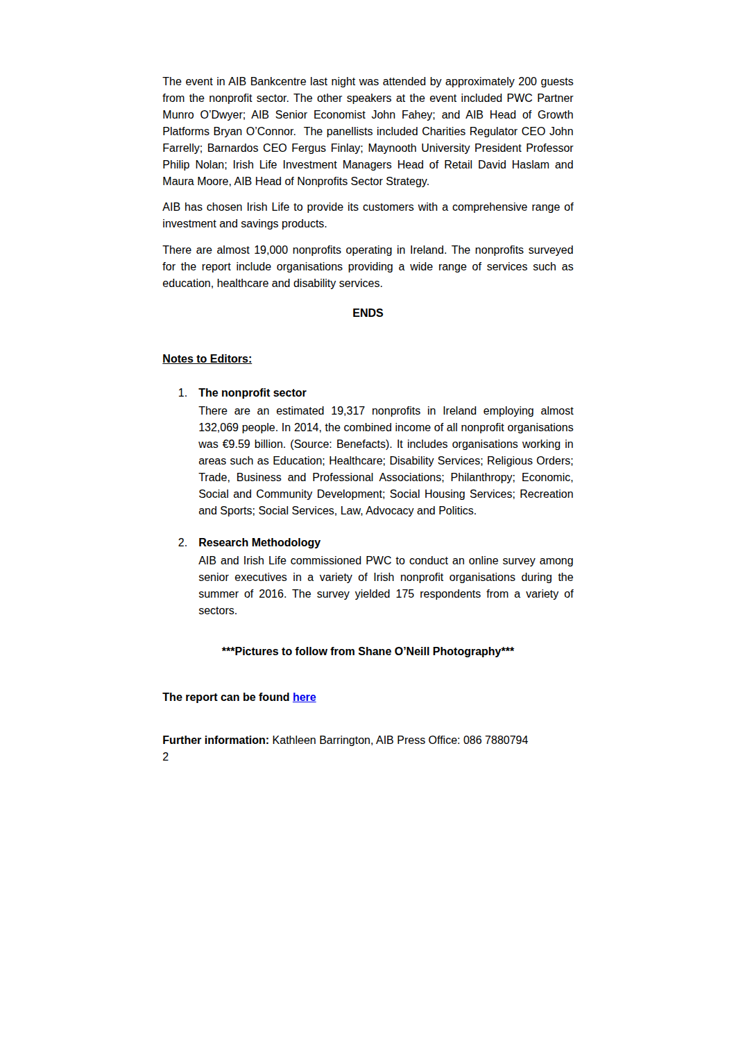The event in AIB Bankcentre last night was attended by approximately 200 guests from the nonprofit sector. The other speakers at the event included PWC Partner Munro O’Dwyer; AIB Senior Economist John Fahey; and AIB Head of Growth Platforms Bryan O’Connor. The panellists included Charities Regulator CEO John Farrelly; Barnardos CEO Fergus Finlay; Maynooth University President Professor Philip Nolan; Irish Life Investment Managers Head of Retail David Haslam and Maura Moore, AIB Head of Nonprofits Sector Strategy.
AIB has chosen Irish Life to provide its customers with a comprehensive range of investment and savings products.
There are almost 19,000 nonprofits operating in Ireland. The nonprofits surveyed for the report include organisations providing a wide range of services such as education, healthcare and disability services.
ENDS
Notes to Editors:
The nonprofit sector
There are an estimated 19,317 nonprofits in Ireland employing almost 132,069 people. In 2014, the combined income of all nonprofit organisations was €9.59 billion. (Source: Benefacts). It includes organisations working in areas such as Education; Healthcare; Disability Services; Religious Orders; Trade, Business and Professional Associations; Philanthropy; Economic, Social and Community Development; Social Housing Services; Recreation and Sports; Social Services, Law, Advocacy and Politics.
Research Methodology
AIB and Irish Life commissioned PWC to conduct an online survey among senior executives in a variety of Irish nonprofit organisations during the summer of 2016. The survey yielded 175 respondents from a variety of sectors.
***Pictures to follow from Shane O’Neill Photography***
The report can be found here
Further information: Kathleen Barrington, AIB Press Office: 086 7880794
2